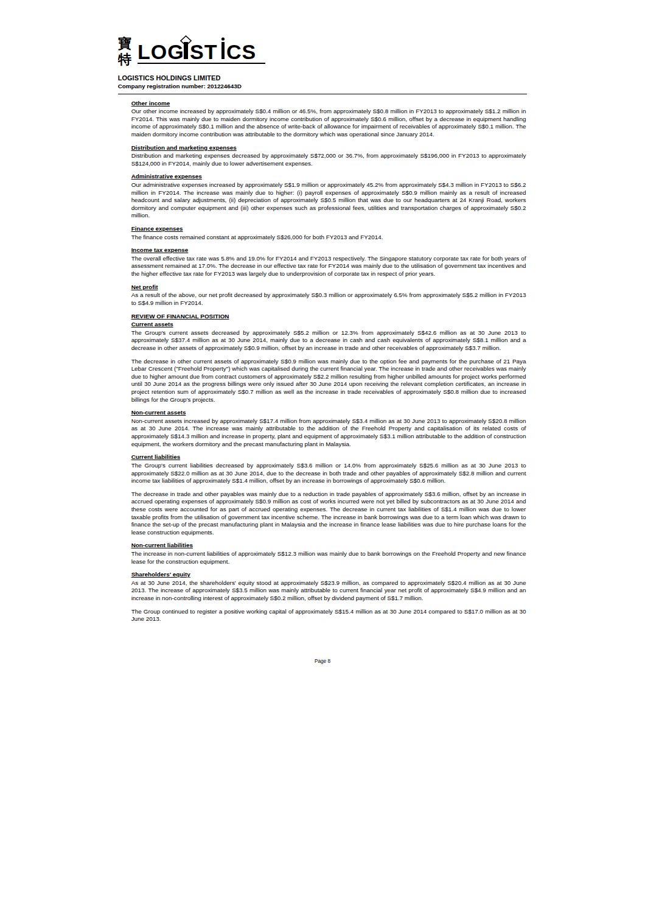寶 特 LOG ST CS
LOGISTICS HOLDINGS LIMITED
Company registration number: 201224643D
Other income
Our other income increased by approximately S$0.4 million or 46.5%, from approximately S$0.8 million in FY2013 to approximately S$1.2 million in FY2014. This was mainly due to maiden dormitory income contribution of approximately S$0.6 million, offset by a decrease in equipment handling income of approximately S$0.1 million and the absence of write-back of allowance for impairment of receivables of approximately S$0.1 million. The maiden dormitory income contribution was attributable to the dormitory which was operational since January 2014.
Distribution and marketing expenses
Distribution and marketing expenses decreased by approximately S$72,000 or 36.7%, from approximately S$196,000 in FY2013 to approximately S$124,000 in FY2014, mainly due to lower advertisement expenses.
Administrative expenses
Our administrative expenses increased by approximately S$1.9 million or approximately 45.2% from approximately S$4.3 million in FY2013 to S$6.2 million in FY2014. The increase was mainly due to higher: (i) payroll expenses of approximately S$0.9 million mainly as a result of increased headcount and salary adjustments, (ii) depreciation of approximately S$0.5 million that was due to our headquarters at 24 Kranji Road, workers dormitory and computer equipment and (iii) other expenses such as professional fees, utilities and transportation charges of approximately S$0.2 million.
Finance expenses
The finance costs remained constant at approximately S$26,000 for both FY2013 and FY2014.
Income tax expense
The overall effective tax rate was 5.8% and 19.0% for FY2014 and FY2013 respectively. The Singapore statutory corporate tax rate for both years of assessment remained at 17.0%. The decrease in our effective tax rate for FY2014 was mainly due to the utilisation of government tax incentives and the higher effective tax rate for FY2013 was largely due to underprovision of corporate tax in respect of prior years.
Net profit
As a result of the above, our net profit decreased by approximately S$0.3 million or approximately 6.5% from approximately S$5.2 million in FY2013 to S$4.9 million in FY2014.
REVIEW OF FINANCIAL POSITION
Current assets
The Group's current assets decreased by approximately S$5.2 million or 12.3% from approximately S$42.6 million as at 30 June 2013 to approximately S$37.4 million as at 30 June 2014, mainly due to a decrease in cash and cash equivalents of approximately S$8.1 million and a decrease in other assets of approximately S$0.9 million, offset by an increase in trade and other receivables of approximately S$3.7 million.
The decrease in other current assets of approximately S$0.9 million was mainly due to the option fee and payments for the purchase of 21 Paya Lebar Crescent ("Freehold Property") which was capitalised during the current financial year. The increase in trade and other receivables was mainly due to higher amount due from contract customers of approximately S$2.2 million resulting from higher unbilled amounts for project works performed until 30 June 2014 as the progress billings were only issued after 30 June 2014 upon receiving the relevant completion certificates, an increase in project retention sum of approximately S$0.7 million as well as the increase in trade receivables of approximately S$0.8 million due to increased billings for the Group's projects.
Non-current assets
Non-current assets increased by approximately S$17.4 million from approximately S$3.4 million as at 30 June 2013 to approximately S$20.8 million as at 30 June 2014. The increase was mainly attributable to the addition of the Freehold Property and capitalisation of its related costs of approximately S$14.3 million and increase in property, plant and equipment of approximately S$3.1 million attributable to the addition of construction equipment, the workers dormitory and the precast manufacturing plant in Malaysia.
Current liabilities
The Group's current liabilities decreased by approximately S$3.6 million or 14.0% from approximately S$25.6 million as at 30 June 2013 to approximately S$22.0 million as at 30 June 2014, due to the decrease in both trade and other payables of approximately S$2.8 million and current income tax liabilities of approximately S$1.4 million, offset by an increase in borrowings of approximately S$0.6 million.
The decrease in trade and other payables was mainly due to a reduction in trade payables of approximately S$3.6 million, offset by an increase in accrued operating expenses of approximately S$0.9 million as cost of works incurred were not yet billed by subcontractors as at 30 June 2014 and these costs were accounted for as part of accrued operating expenses. The decrease in current tax liabilities of S$1.4 million was due to lower taxable profits from the utilisation of government tax incentive scheme. The increase in bank borrowings was due to a term loan which was drawn to finance the set-up of the precast manufacturing plant in Malaysia and the increase in finance lease liabilities was due to hire purchase loans for the lease construction equipments.
Non-current liabilities
The increase in non-current liabilities of approximately S$12.3 million was mainly due to bank borrowings on the Freehold Property and new finance lease for the construction equipment.
Shareholders' equity
As at 30 June 2014, the shareholders' equity stood at approximately S$23.9 million, as compared to approximately S$20.4 million as at 30 June 2013. The increase of approximately S$3.5 million was mainly attributable to current financial year net profit of approximately S$4.9 million and an increase in non-controlling interest of approximately S$0.2 million, offset by dividend payment of S$1.7 million.
The Group continued to register a positive working capital of approximately S$15.4 million as at 30 June 2014 compared to S$17.0 million as at 30 June 2013.
Page 8